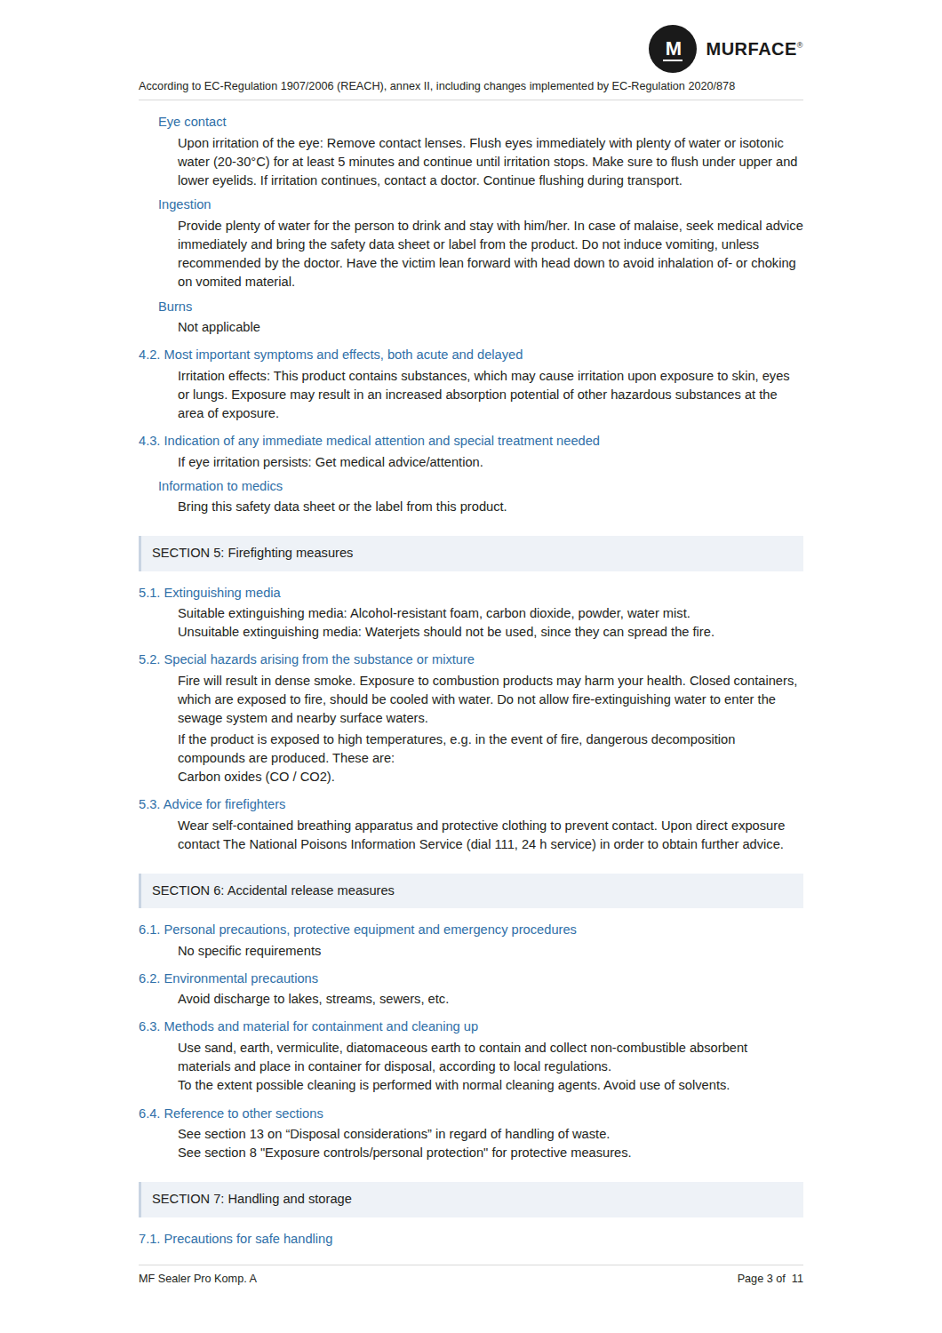M
MURFACE®
According to EC-Regulation 1907/2006 (REACH), annex II, including changes implemented by EC-Regulation 2020/878
Eye contact
Upon irritation of the eye: Remove contact lenses. Flush eyes immediately with plenty of water or isotonic water (20-30°C) for at least 5 minutes and continue until irritation stops. Make sure to flush under upper and lower eyelids. If irritation continues, contact a doctor. Continue flushing during transport.
Ingestion
Provide plenty of water for the person to drink and stay with him/her. In case of malaise, seek medical advice immediately and bring the safety data sheet or label from the product. Do not induce vomiting, unless recommended by the doctor. Have the victim lean forward with head down to avoid inhalation of- or choking on vomited material.
Burns
Not applicable
4.2. Most important symptoms and effects, both acute and delayed
Irritation effects: This product contains substances, which may cause irritation upon exposure to skin, eyes or lungs. Exposure may result in an increased absorption potential of other hazardous substances at the area of exposure.
4.3. Indication of any immediate medical attention and special treatment needed
If eye irritation persists: Get medical advice/attention.
Information to medics
Bring this safety data sheet or the label from this product.
SECTION 5: Firefighting measures
5.1. Extinguishing media
Suitable extinguishing media: Alcohol-resistant foam, carbon dioxide, powder, water mist.
Unsuitable extinguishing media: Waterjets should not be used, since they can spread the fire.
5.2. Special hazards arising from the substance or mixture
Fire will result in dense smoke. Exposure to combustion products may harm your health. Closed containers, which are exposed to fire, should be cooled with water. Do not allow fire-extinguishing water to enter the sewage system and nearby surface waters.
If the product is exposed to high temperatures, e.g. in the event of fire, dangerous decomposition compounds are produced. These are:
Carbon oxides (CO / CO2).
5.3. Advice for firefighters
Wear self-contained breathing apparatus and protective clothing to prevent contact. Upon direct exposure contact The National Poisons Information Service (dial 111, 24 h service) in order to obtain further advice.
SECTION 6: Accidental release measures
6.1. Personal precautions, protective equipment and emergency procedures
No specific requirements
6.2. Environmental precautions
Avoid discharge to lakes, streams, sewers, etc.
6.3. Methods and material for containment and cleaning up
Use sand, earth, vermiculite, diatomaceous earth to contain and collect non-combustible absorbent materials and place in container for disposal, according to local regulations.
To the extent possible cleaning is performed with normal cleaning agents. Avoid use of solvents.
6.4. Reference to other sections
See section 13 on “Disposal considerations” in regard of handling of waste.
See section 8 "Exposure controls/personal protection" for protective measures.
SECTION 7: Handling and storage
7.1. Precautions for safe handling
MF Sealer Pro Komp. A
Page 3 of 11